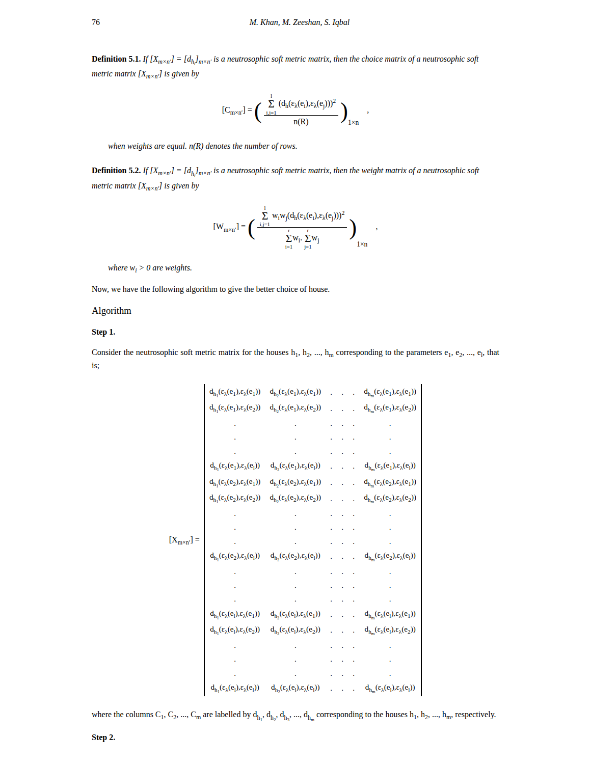76 M. Khan, M. Zeeshan, S. Iqbal
Definition 5.1. If [Xm×n′] = [dhi]m×n′ is a neutrosophic soft metric matrix, then the choice matrix of a neutrosophic soft metric matrix [Xm×n′] is given by
[Cm×n′] = ( lΣi,j=1 (dh(ελ(ei),ελ(ej)))2 n(R) ) 1×n ,
when weights are equal. n(R) denotes the number of rows.
Definition 5.2. If [Xm×n′] = [dhi]m×n′ is a neutrosophic soft metric matrix, then the weight matrix of a neutrosophic soft metric matrix [Xm×n′] is given by
[Wm×n′] = ( lΣi,j=1 wiwj(dh(ελ(ei),ελ(ej)))2 rΣi=1wi. rΣj=1wj ) 1×n ,
where wi > 0 are weights.
Now, we have the following algorithm to give the better choice of house.
Algorithm
Step 1.
Consider the neutrosophic soft metric matrix for the houses h1, h2, ..., hm corresponding to the parameters e1, e2, ..., el, that is;
[Xm×n′] =
| d h 1 (ε λ (e 1 ),ε λ (e 1 )) | d h 2 (ε λ (e 1 ),ε λ (e 1 )) | . | . | . | d h m (ε λ (e 1 ),ε λ (e 1 )) |
| d h 1 (ε λ (e 1 ),ε λ (e 2 )) | d h 2 (ε λ (e 1 ),ε λ (e 2 )) | . | . | . | d h m (ε λ (e 1 ),ε λ (e 2 )) |
| . | . | . | . | . | . |
| . | . | . | . | . | . |
| . | . | . | . | . | . |
| d h 1 (ε λ (e 1 ),ε λ (e l )) | d h 2 (ε λ (e 1 ),ε λ (e l )) | . | . | . | d h m (ε λ (e 1 ),ε λ (e l )) |
| d h 1 (ε λ (e 2 ),ε λ (e 1 )) | d h 2 (ε λ (e 2 ),ε λ (e 1 )) | . | . | . | d h m (ε λ (e 2 ),ε λ (e 1 )) |
| d h 1 (ε λ (e 2 ),ε λ (e 2 )) | d h 2 (ε λ (e 2 ),ε λ (e 2 )) | . | . | . | d h m (ε λ (e 2 ),ε λ (e 2 )) |
| . | . | . | . | . | . |
| . | . | . | . | . | . |
| . | . | . | . | . | . |
| d h 1 (ε λ (e 2 ),ε λ (e l )) | d h 2 (ε λ (e 2 ),ε λ (e l )) | . | . | . | d h m (ε λ (e 2 ),ε λ (e l )) |
| . | . | . | . | . | . |
| . | . | . | . | . | . |
| . | . | . | . | . | . |
| d h 1 (ε λ (e l ),ε λ (e 1 )) | d h 2 (ε λ (e l ),ε λ (e 1 )) | . | . | . | d h m (ε λ (e l ),ε λ (e 1 )) |
| d h 1 (ε λ (e l ),ε λ (e 2 )) | d h 2 (ε λ (e l ),ε λ (e 2 )) | . | . | . | d h m (ε λ (e l ),ε λ (e 2 )) |
| . | . | . | . | . | . |
| . | . | . | . | . | . |
| . | . | . | . | . | . |
| d h 1 (ε λ (e l ),ε λ (e l )) | d h 2 (ε λ (e l ),ε λ (e l )) | . | . | . | d h m (ε λ (e l ),ε λ (e l )) |
where the columns C1, C2, ..., Cm are labelled by dh1, dh2, dh3, ..., dhm corresponding to the houses h1, h2, ..., hm, respectively.
Step 2.